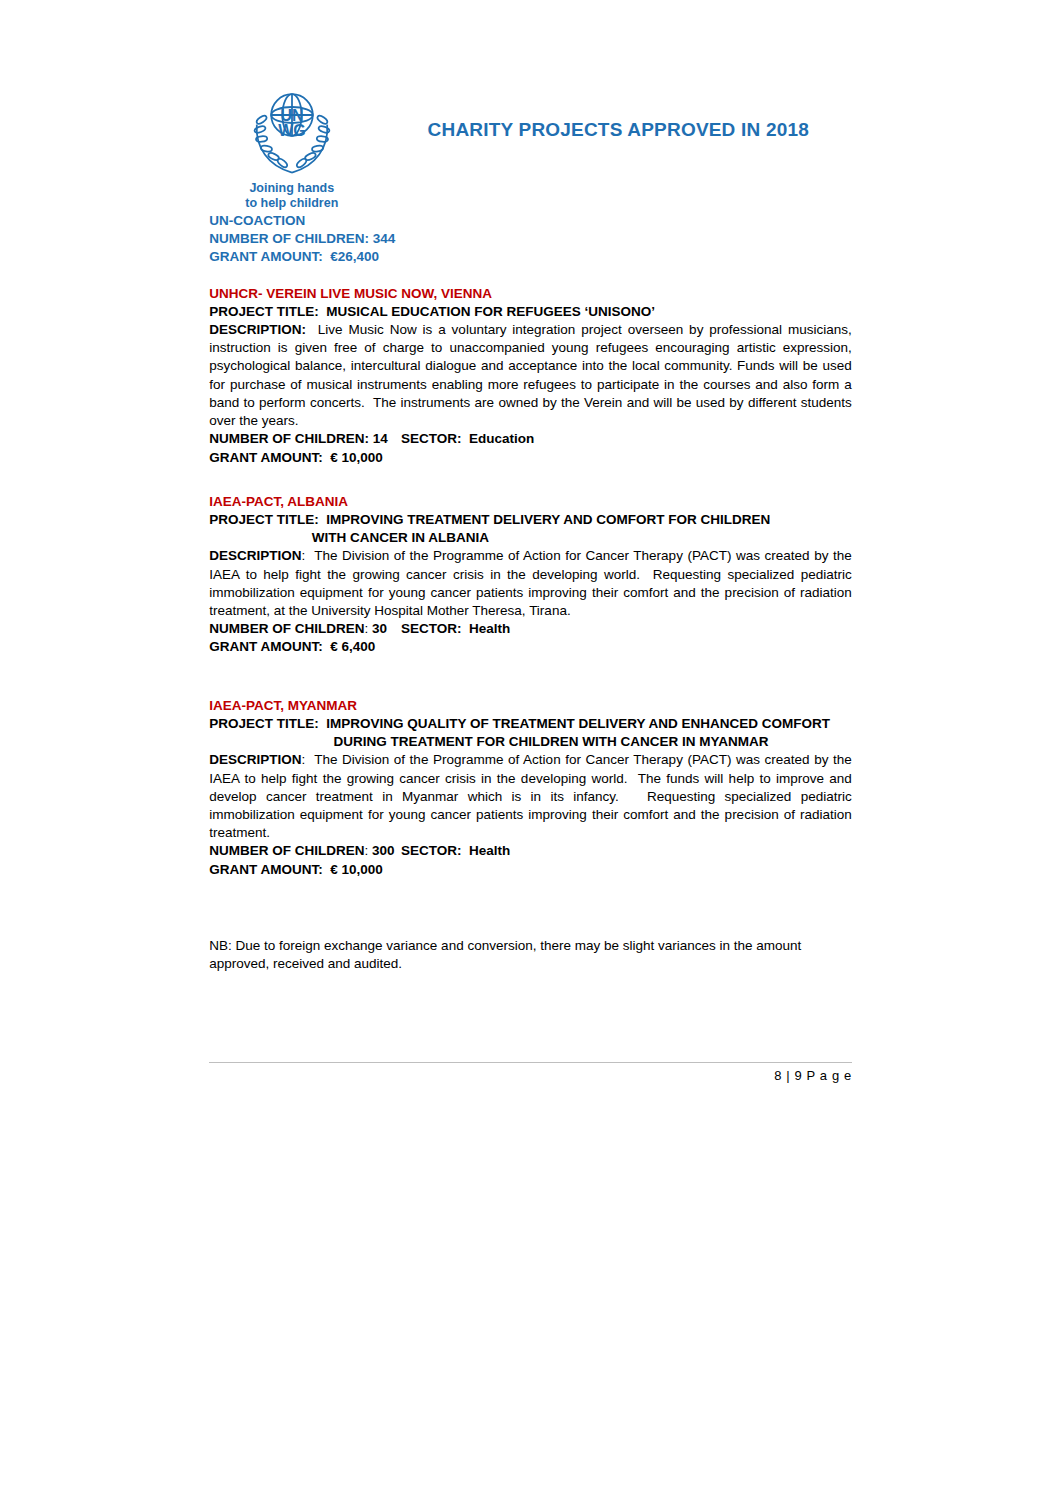UN WG
Joining hands
to help children
CHARITY PROJECTS APPROVED IN 2018
UN-COACTION
NUMBER OF CHILDREN: 344
GRANT AMOUNT: €26,400
UNHCR- VEREIN LIVE MUSIC NOW, VIENNA
PROJECT TITLE: MUSICAL EDUCATION FOR REFUGEES ‘UNISONO’
DESCRIPTION: Live Music Now is a voluntary integration project overseen by professional musicians, instruction is given free of charge to unaccompanied young refugees encouraging artistic expression, psychological balance, intercultural dialogue and acceptance into the local community. Funds will be used for purchase of musical instruments enabling more refugees to participate in the courses and also form a band to perform concerts. The instruments are owned by the Verein and will be used by different students over the years.
NUMBER OF CHILDREN: 14
SECTOR: Education
GRANT AMOUNT: € 10,000
IAEA-PACT, ALBANIA
PROJECT TITLE: IMPROVING TREATMENT DELIVERY AND COMFORT FOR CHILDREN WITH CANCER IN ALBANIA
DESCRIPTION: The Division of the Programme of Action for Cancer Therapy (PACT) was created by the IAEA to help fight the growing cancer crisis in the developing world. Requesting specialized pediatric immobilization equipment for young cancer patients improving their comfort and the precision of radiation treatment, at the University Hospital Mother Theresa, Tirana.
NUMBER OF CHILDREN: 30
SECTOR: Health
GRANT AMOUNT: € 6,400
IAEA-PACT, MYANMAR
PROJECT TITLE: IMPROVING QUALITY OF TREATMENT DELIVERY AND ENHANCED COMFORT DURING TREATMENT FOR CHILDREN WITH CANCER IN MYANMAR
DESCRIPTION: The Division of the Programme of Action for Cancer Therapy (PACT) was created by the IAEA to help fight the growing cancer crisis in the developing world. The funds will help to improve and develop cancer treatment in Myanmar which is in its infancy. Requesting specialized pediatric immobilization equipment for young cancer patients improving their comfort and the precision of radiation treatment.
NUMBER OF CHILDREN: 300
SECTOR: Health
GRANT AMOUNT: € 10,000
NB: Due to foreign exchange variance and conversion, there may be slight variances in the amount approved, received and audited.
8 | 9 P a g e